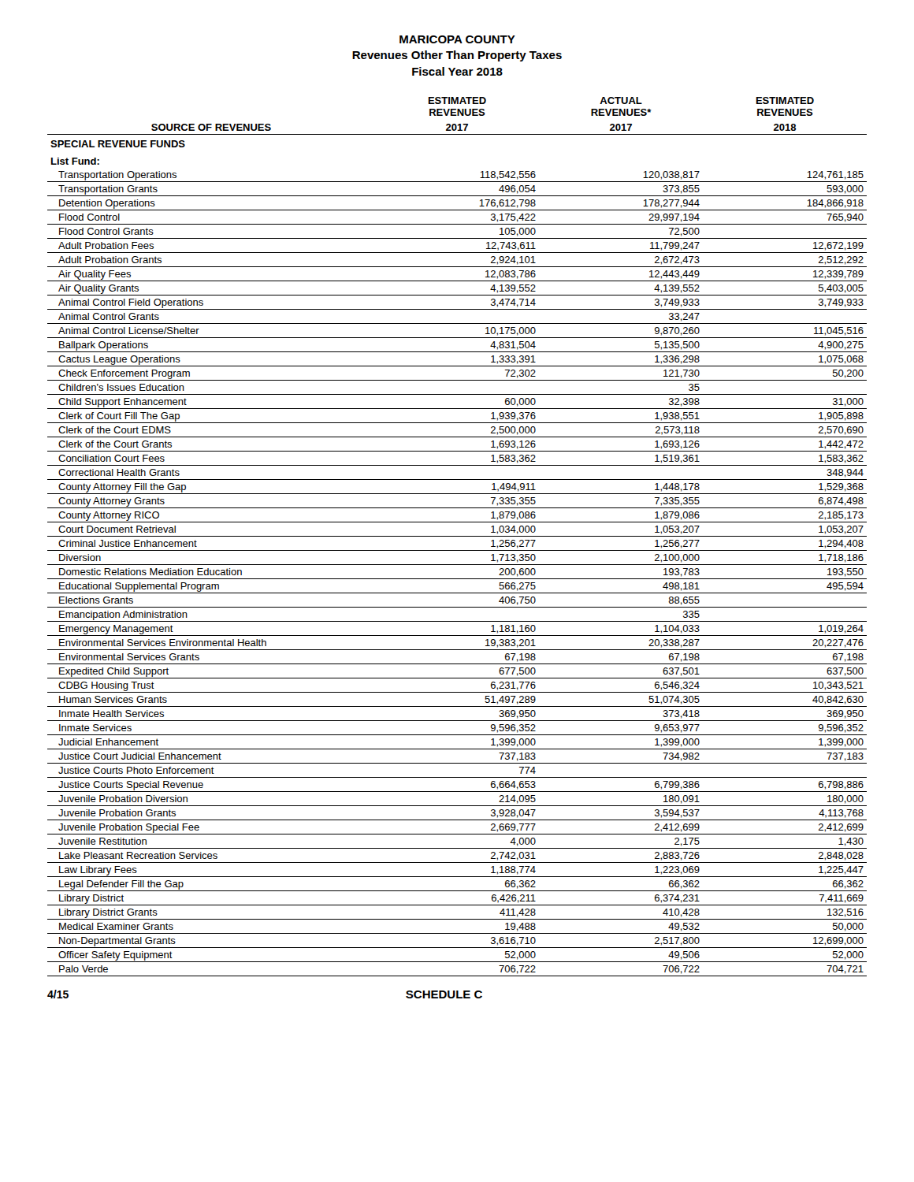MARICOPA COUNTY
Revenues Other Than Property Taxes
Fiscal Year 2018
| | ESTIMATED REVENUES | ACTUAL REVENUES* | ESTIMATED REVENUES |
| SOURCE OF REVENUES | 2017 | 2017 | 2018 |
| SPECIAL REVENUE FUNDS |
| List Fund: |
| Transportation Operations | 118,542,556 | 120,038,817 | 124,761,185 |
| Transportation Grants | 496,054 | 373,855 | 593,000 |
| Detention Operations | 176,612,798 | 178,277,944 | 184,866,918 |
| Flood Control | 3,175,422 | 29,997,194 | 765,940 |
| Flood Control Grants | 105,000 | 72,500 | |
| Adult Probation Fees | 12,743,611 | 11,799,247 | 12,672,199 |
| Adult Probation Grants | 2,924,101 | 2,672,473 | 2,512,292 |
| Air Quality Fees | 12,083,786 | 12,443,449 | 12,339,789 |
| Air Quality Grants | 4,139,552 | 4,139,552 | 5,403,005 |
| Animal Control Field Operations | 3,474,714 | 3,749,933 | 3,749,933 |
| Animal Control Grants | | 33,247 | |
| Animal Control License/Shelter | 10,175,000 | 9,870,260 | 11,045,516 |
| Ballpark Operations | 4,831,504 | 5,135,500 | 4,900,275 |
| Cactus League Operations | 1,333,391 | 1,336,298 | 1,075,068 |
| Check Enforcement Program | 72,302 | 121,730 | 50,200 |
| Children's Issues Education | | 35 | |
| Child Support Enhancement | 60,000 | 32,398 | 31,000 |
| Clerk of Court Fill The Gap | 1,939,376 | 1,938,551 | 1,905,898 |
| Clerk of the Court EDMS | 2,500,000 | 2,573,118 | 2,570,690 |
| Clerk of the Court Grants | 1,693,126 | 1,693,126 | 1,442,472 |
| Conciliation Court Fees | 1,583,362 | 1,519,361 | 1,583,362 |
| Correctional Health Grants | | | 348,944 |
| County Attorney Fill the Gap | 1,494,911 | 1,448,178 | 1,529,368 |
| County Attorney Grants | 7,335,355 | 7,335,355 | 6,874,498 |
| County Attorney RICO | 1,879,086 | 1,879,086 | 2,185,173 |
| Court Document Retrieval | 1,034,000 | 1,053,207 | 1,053,207 |
| Criminal Justice Enhancement | 1,256,277 | 1,256,277 | 1,294,408 |
| Diversion | 1,713,350 | 2,100,000 | 1,718,186 |
| Domestic Relations Mediation Education | 200,600 | 193,783 | 193,550 |
| Educational Supplemental Program | 566,275 | 498,181 | 495,594 |
| Elections Grants | 406,750 | 88,655 | |
| Emancipation Administration | | 335 | |
| Emergency Management | 1,181,160 | 1,104,033 | 1,019,264 |
| Environmental Services Environmental Health | 19,383,201 | 20,338,287 | 20,227,476 |
| Environmental Services Grants | 67,198 | 67,198 | 67,198 |
| Expedited Child Support | 677,500 | 637,501 | 637,500 |
| CDBG Housing Trust | 6,231,776 | 6,546,324 | 10,343,521 |
| Human Services Grants | 51,497,289 | 51,074,305 | 40,842,630 |
| Inmate Health Services | 369,950 | 373,418 | 369,950 |
| Inmate Services | 9,596,352 | 9,653,977 | 9,596,352 |
| Judicial Enhancement | 1,399,000 | 1,399,000 | 1,399,000 |
| Justice Court Judicial Enhancement | 737,183 | 734,982 | 737,183 |
| Justice Courts Photo Enforcement | 774 | | |
| Justice Courts Special Revenue | 6,664,653 | 6,799,386 | 6,798,886 |
| Juvenile Probation Diversion | 214,095 | 180,091 | 180,000 |
| Juvenile Probation Grants | 3,928,047 | 3,594,537 | 4,113,768 |
| Juvenile Probation Special Fee | 2,669,777 | 2,412,699 | 2,412,699 |
| Juvenile Restitution | 4,000 | 2,175 | 1,430 |
| Lake Pleasant Recreation Services | 2,742,031 | 2,883,726 | 2,848,028 |
| Law Library Fees | 1,188,774 | 1,223,069 | 1,225,447 |
| Legal Defender Fill the Gap | 66,362 | 66,362 | 66,362 |
| Library District | 6,426,211 | 6,374,231 | 7,411,669 |
| Library District Grants | 411,428 | 410,428 | 132,516 |
| Medical Examiner Grants | 19,488 | 49,532 | 50,000 |
| Non-Departmental Grants | 3,616,710 | 2,517,800 | 12,699,000 |
| Officer Safety Equipment | 52,000 | 49,506 | 52,000 |
| Palo Verde | 706,722 | 706,722 | 704,721 |
4/15
SCHEDULE C